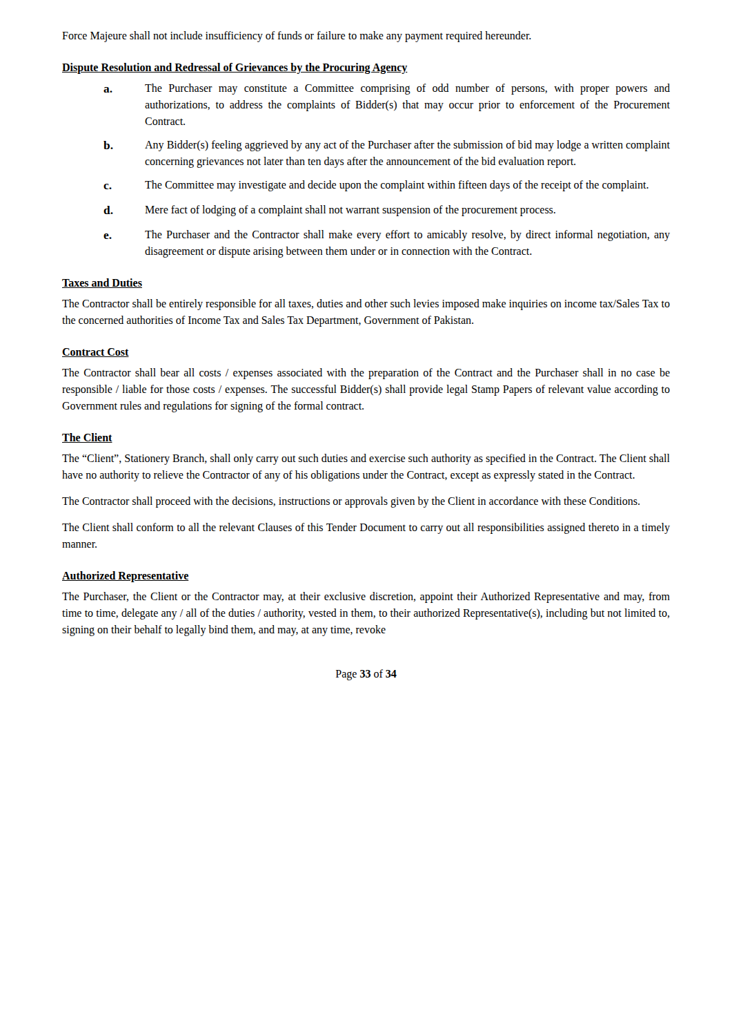Force Majeure shall not include insufficiency of funds or failure to make any payment required hereunder.
Dispute Resolution and Redressal of Grievances by the Procuring Agency
a. The Purchaser may constitute a Committee comprising of odd number of persons, with proper powers and authorizations, to address the complaints of Bidder(s) that may occur prior to enforcement of the Procurement Contract.
b. Any Bidder(s) feeling aggrieved by any act of the Purchaser after the submission of bid may lodge a written complaint concerning grievances not later than ten days after the announcement of the bid evaluation report.
c. The Committee may investigate and decide upon the complaint within fifteen days of the receipt of the complaint.
d. Mere fact of lodging of a complaint shall not warrant suspension of the procurement process.
e. The Purchaser and the Contractor shall make every effort to amicably resolve, by direct informal negotiation, any disagreement or dispute arising between them under or in connection with the Contract.
Taxes and Duties
The Contractor shall be entirely responsible for all taxes, duties and other such levies imposed make inquiries on income tax/Sales Tax to the concerned authorities of Income Tax and Sales Tax Department, Government of Pakistan.
Contract Cost
The Contractor shall bear all costs / expenses associated with the preparation of the Contract and the Purchaser shall in no case be responsible / liable for those costs / expenses. The successful Bidder(s) shall provide legal Stamp Papers of relevant value according to Government rules and regulations for signing of the formal contract.
The Client
The “Client”, Stationery Branch, shall only carry out such duties and exercise such authority as specified in the Contract. The Client shall have no authority to relieve the Contractor of any of his obligations under the Contract, except as expressly stated in the Contract.
The Contractor shall proceed with the decisions, instructions or approvals given by the Client in accordance with these Conditions.
The Client shall conform to all the relevant Clauses of this Tender Document to carry out all responsibilities assigned thereto in a timely manner.
Authorized Representative
The Purchaser, the Client or the Contractor may, at their exclusive discretion, appoint their Authorized Representative and may, from time to time, delegate any / all of the duties / authority, vested in them, to their authorized Representative(s), including but not limited to, signing on their behalf to legally bind them, and may, at any time, revoke
Page 33 of 34